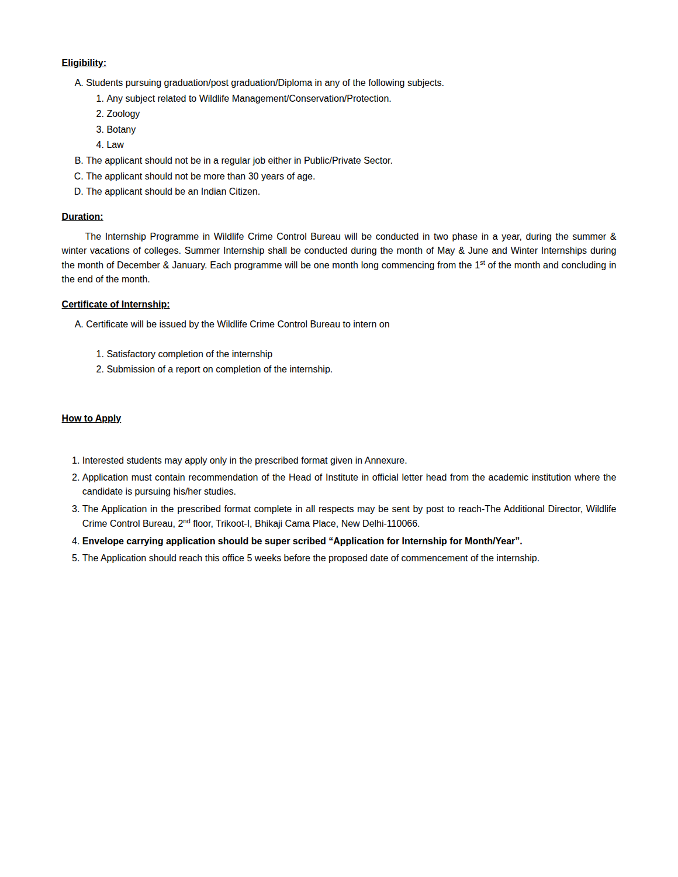Eligibility:
Students pursuing graduation/post graduation/Diploma in any of the following subjects.
Any subject related to Wildlife Management/Conservation/Protection.
Zoology
Botany
Law
The applicant should not be in a regular job either in Public/Private Sector.
The applicant should not be more than 30 years of age.
The applicant should be an Indian Citizen.
Duration:
The Internship Programme in Wildlife Crime Control Bureau will be conducted in two phase in a year, during the summer & winter vacations of colleges. Summer Internship shall be conducted during the month of May & June and Winter Internships during the month of December & January. Each programme will be one month long commencing from the 1st of the month and concluding in the end of the month.
Certificate of Internship:
Certificate will be issued by the Wildlife Crime Control Bureau to intern on
Satisfactory completion of the internship
Submission of a report on completion of the internship.
How to Apply
Interested students may apply only in the prescribed format given in Annexure.
Application must contain recommendation of the Head of Institute in official letter head from the academic institution where the candidate is pursuing his/her studies.
The Application in the prescribed format complete in all respects may be sent by post to reach-The Additional Director, Wildlife Crime Control Bureau, 2nd floor, Trikoot-I, Bhikaji Cama Place, New Delhi-110066.
Envelope carrying application should be super scribed “Application for Internship for Month/Year”.
The Application should reach this office 5 weeks before the proposed date of commencement of the internship.